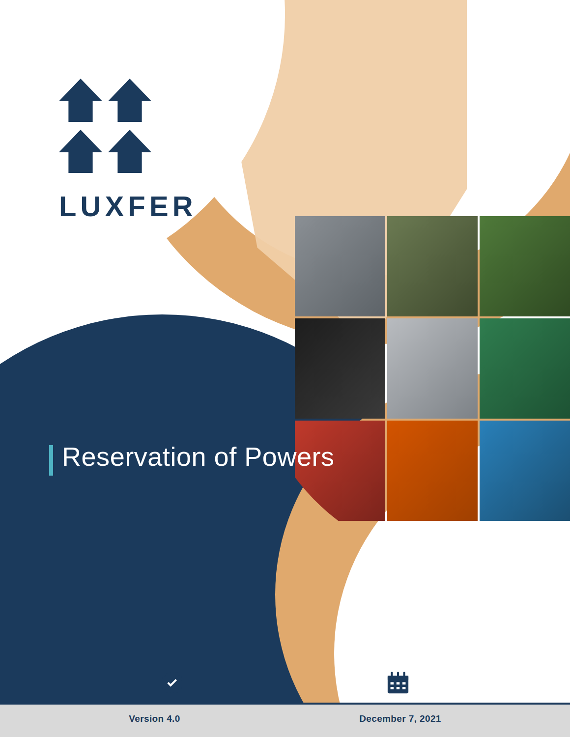LUXFER
Reservation of Powers
Version 4.0 December 7, 2021